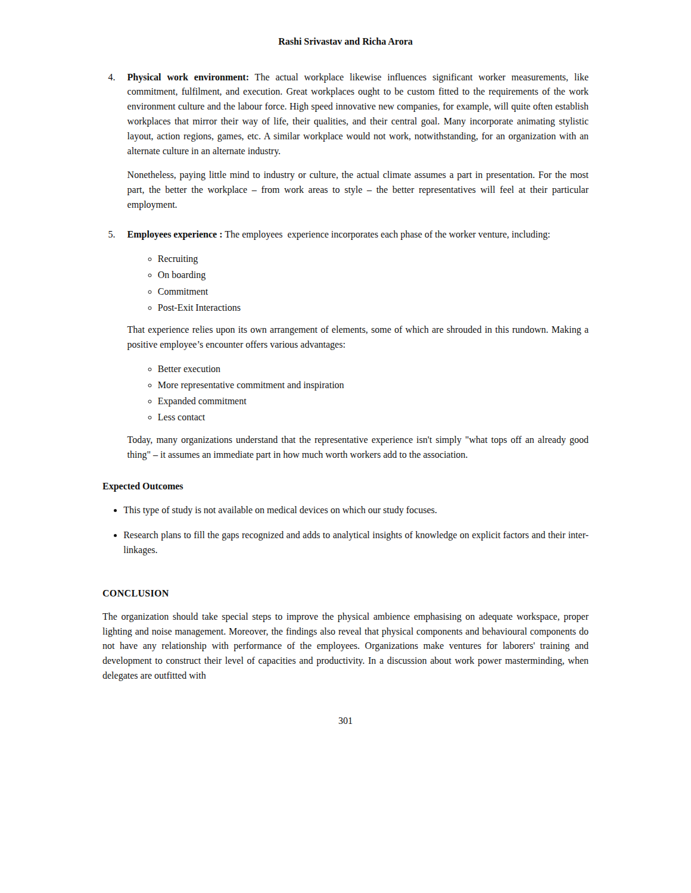Rashi Srivastav and Richa Arora
Physical work environment: The actual workplace likewise influences significant worker measurements, like commitment, fulfilment, and execution. Great workplaces ought to be custom fitted to the requirements of the work environment culture and the labour force. High speed innovative new companies, for example, will quite often establish workplaces that mirror their way of life, their qualities, and their central goal. Many incorporate animating stylistic layout, action regions, games, etc. A similar workplace would not work, notwithstanding, for an organization with an alternate culture in an alternate industry.
Nonetheless, paying little mind to industry or culture, the actual climate assumes a part in presentation. For the most part, the better the workplace – from work areas to style – the better representatives will feel at their particular employment.
Employees experience : The employees experience incorporates each phase of the worker venture, including:
Recruiting
On boarding
Commitment
Post-Exit Interactions
That experience relies upon its own arrangement of elements, some of which are shrouded in this rundown. Making a positive employee’s encounter offers various advantages:
Better execution
More representative commitment and inspiration
Expanded commitment
Less contact
Today, many organizations understand that the representative experience isn't simply "what tops off an already good thing" – it assumes an immediate part in how much worth workers add to the association.
Expected Outcomes
This type of study is not available on medical devices on which our study focuses.
Research plans to fill the gaps recognized and adds to analytical insights of knowledge on explicit factors and their inter-linkages.
CONCLUSION
The organization should take special steps to improve the physical ambience emphasising on adequate workspace, proper lighting and noise management. Moreover, the findings also reveal that physical components and behavioural components do not have any relationship with performance of the employees. Organizations make ventures for laborers' training and development to construct their level of capacities and productivity. In a discussion about work power masterminding, when delegates are outfitted with
301